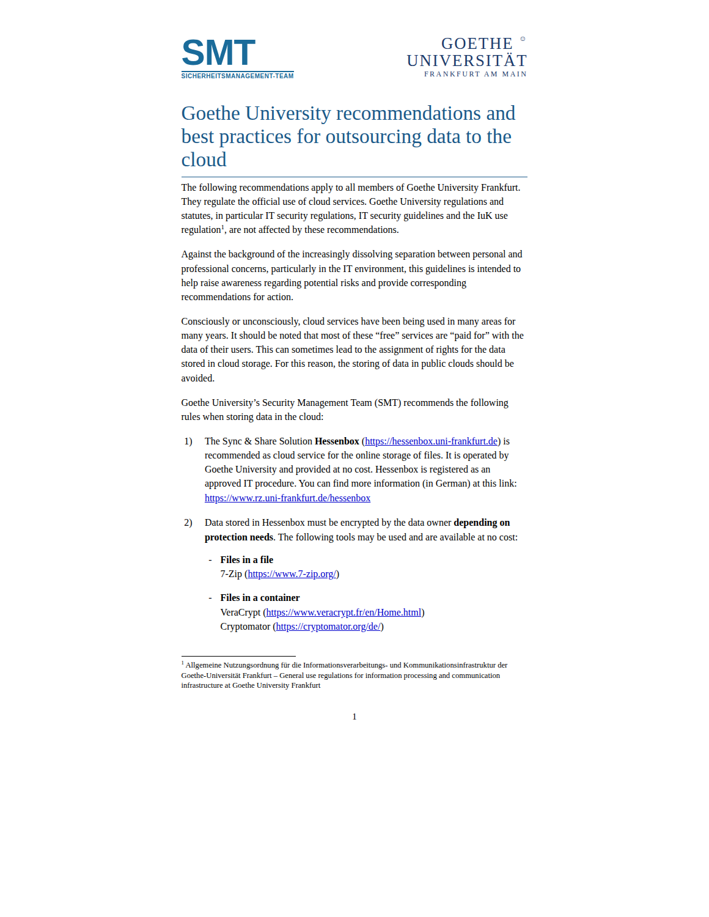SMT SICHERHEITSMANAGEMENT-TEAM
GOETHE ☺ UNIVERSITÄT FRANKFURT AM MAIN
Goethe University recommendations and best practices for outsourcing data to the cloud
The following recommendations apply to all members of Goethe University Frankfurt. They regulate the official use of cloud services. Goethe University regulations and statutes, in particular IT security regulations, IT security guidelines and the IuK use regulation1, are not affected by these recommendations.
Against the background of the increasingly dissolving separation between personal and professional concerns, particularly in the IT environment, this guidelines is intended to help raise awareness regarding potential risks and provide corresponding recommendations for action.
Consciously or unconsciously, cloud services have been being used in many areas for many years. It should be noted that most of these “free” services are “paid for” with the data of their users. This can sometimes lead to the assignment of rights for the data stored in cloud storage. For this reason, the storing of data in public clouds should be avoided.
Goethe University’s Security Management Team (SMT) recommends the following rules when storing data in the cloud:
The Sync & Share Solution Hessenbox (https://hessenbox.uni-frankfurt.de) is recommended as cloud service for the online storage of files. It is operated by Goethe University and provided at no cost. Hessenbox is registered as an approved IT procedure. You can find more information (in German) at this link:
https://www.rz.uni-frankfurt.de/hessenbox
Data stored in Hessenbox must be encrypted by the data owner depending on protection needs. The following tools may be used and are available at no cost:
Files in a file 7-Zip (https://www.7-zip.org/)
Files in a container VeraCrypt (https://www.veracrypt.fr/en/Home.html)
Cryptomator (https://cryptomator.org/de/)
1 Allgemeine Nutzungsordnung für die Informationsverarbeitungs- und Kommunikationsinfrastruktur der Goethe-Universität Frankfurt – General use regulations for information processing and communication infrastructure at Goethe University Frankfurt
1